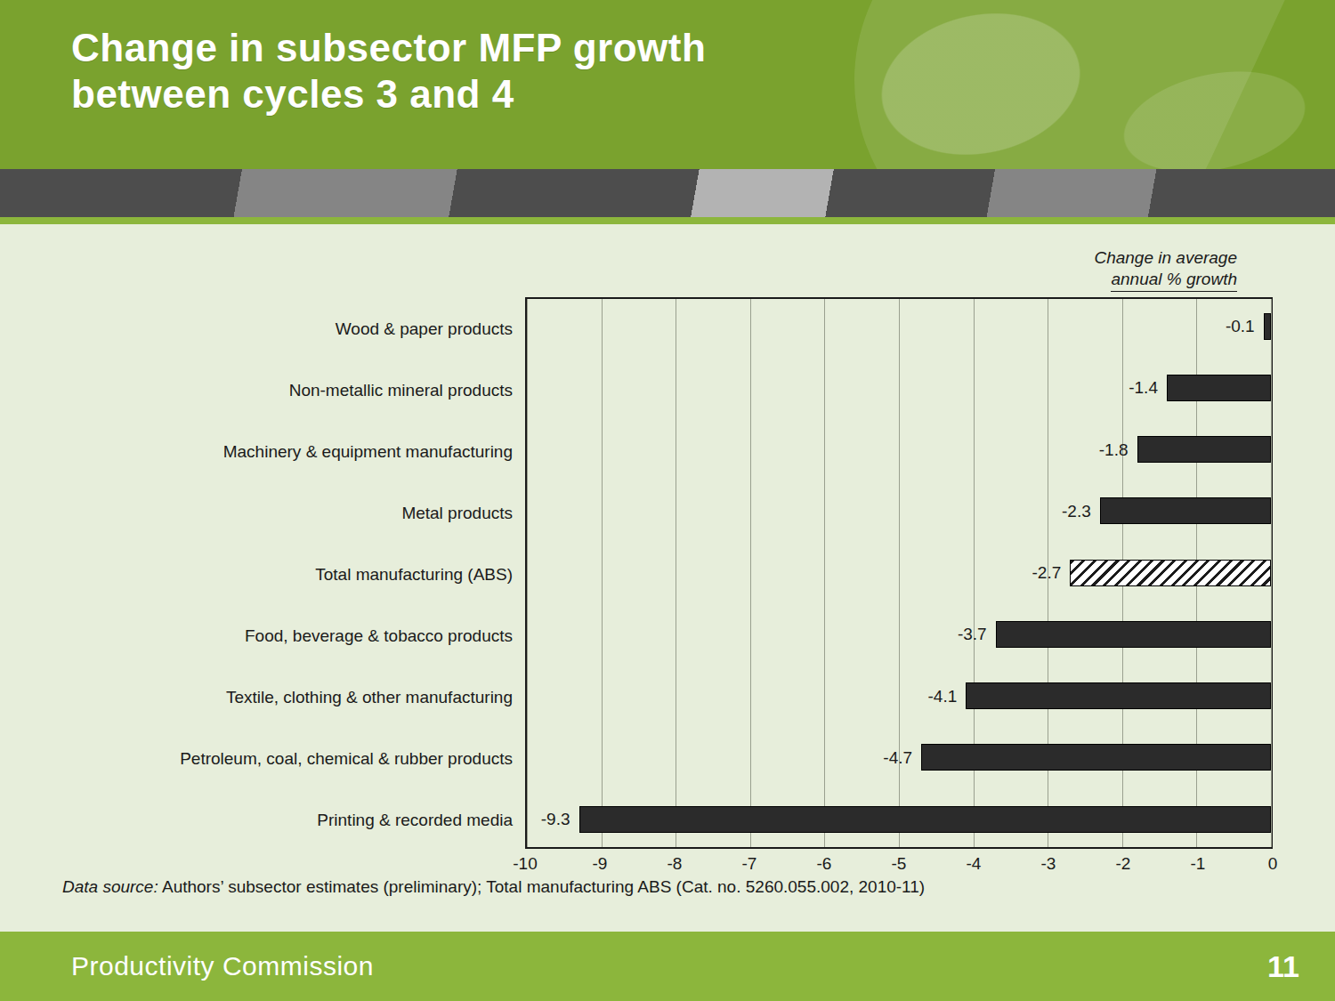Change in subsector MFP growth
between cycles 3 and 4
Change in average annual % growth
Wood & paper products
Non-metallic mineral products
Machinery & equipment manufacturing
Metal products
Total manufacturing (ABS)
Food, beverage & tobacco products
Textile, clothing & other manufacturing
Petroleum, coal, chemical & rubber products
Printing & recorded media
-0.1
-1.4
-1.8
-2.3
-2.7
-3.7
-4.1
-4.7
-9.3
-10 -9 -8 -7 -6 -5 -4 -3 -2 -1 0
Data source: Authors’ subsector estimates (preliminary); Total manufacturing ABS (Cat. no. 5260.055.002, 2010-11)
Productivity Commission
11